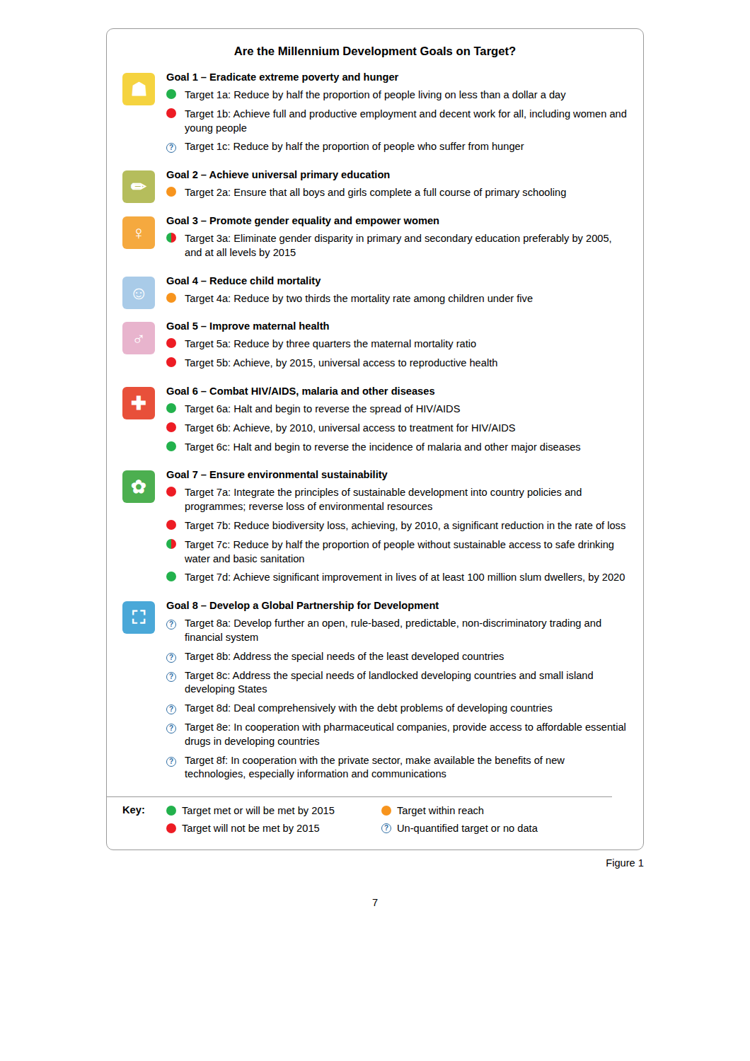Are the Millennium Development Goals on Target?
☗
Goal 1 – Eradicate extreme poverty and hunger
Target 1a: Reduce by half the proportion of people living on less than a dollar a day
Target 1b: Achieve full and productive employment and decent work for all, including women and young people
?
Target 1c: Reduce by half the proportion of people who suffer from hunger
✏
Goal 2 – Achieve universal primary education
Target 2a: Ensure that all boys and girls complete a full course of primary schooling
♀
Goal 3 – Promote gender equality and empower women
Target 3a: Eliminate gender disparity in primary and secondary education preferably by 2005, and at all levels by 2015
☺
Goal 4 – Reduce child mortality
Target 4a: Reduce by two thirds the mortality rate among children under five
♂
Goal 5 – Improve maternal health
Target 5a: Reduce by three quarters the maternal mortality ratio
Target 5b: Achieve, by 2015, universal access to reproductive health
✚
Goal 6 – Combat HIV/AIDS, malaria and other diseases
Target 6a: Halt and begin to reverse the spread of HIV/AIDS
Target 6b: Achieve, by 2010, universal access to treatment for HIV/AIDS
Target 6c: Halt and begin to reverse the incidence of malaria and other major diseases
✿
Goal 7 – Ensure environmental sustainability
Target 7a: Integrate the principles of sustainable development into country policies and programmes; reverse loss of environmental resources
Target 7b: Reduce biodiversity loss, achieving, by 2010, a significant reduction in the rate of loss
Target 7c: Reduce by half the proportion of people without sustainable access to safe drinking water and basic sanitation
Target 7d: Achieve significant improvement in lives of at least 100 million slum dwellers, by 2020
⛶
Goal 8 – Develop a Global Partnership for Development
?
Target 8a: Develop further an open, rule-based, predictable, non-discriminatory trading and financial system
?
Target 8b: Address the special needs of the least developed countries
?
Target 8c: Address the special needs of landlocked developing countries and small island developing States
?
Target 8d: Deal comprehensively with the debt problems of developing countries
?
Target 8e: In cooperation with pharmaceutical companies, provide access to affordable essential drugs in developing countries
?
Target 8f: In cooperation with the private sector, make available the benefits of new technologies, especially information and communications
Key:
Target met or will be met by 2015
Target within reach
Target will not be met by 2015
?Un-quantified target or no data
Figure 1
7